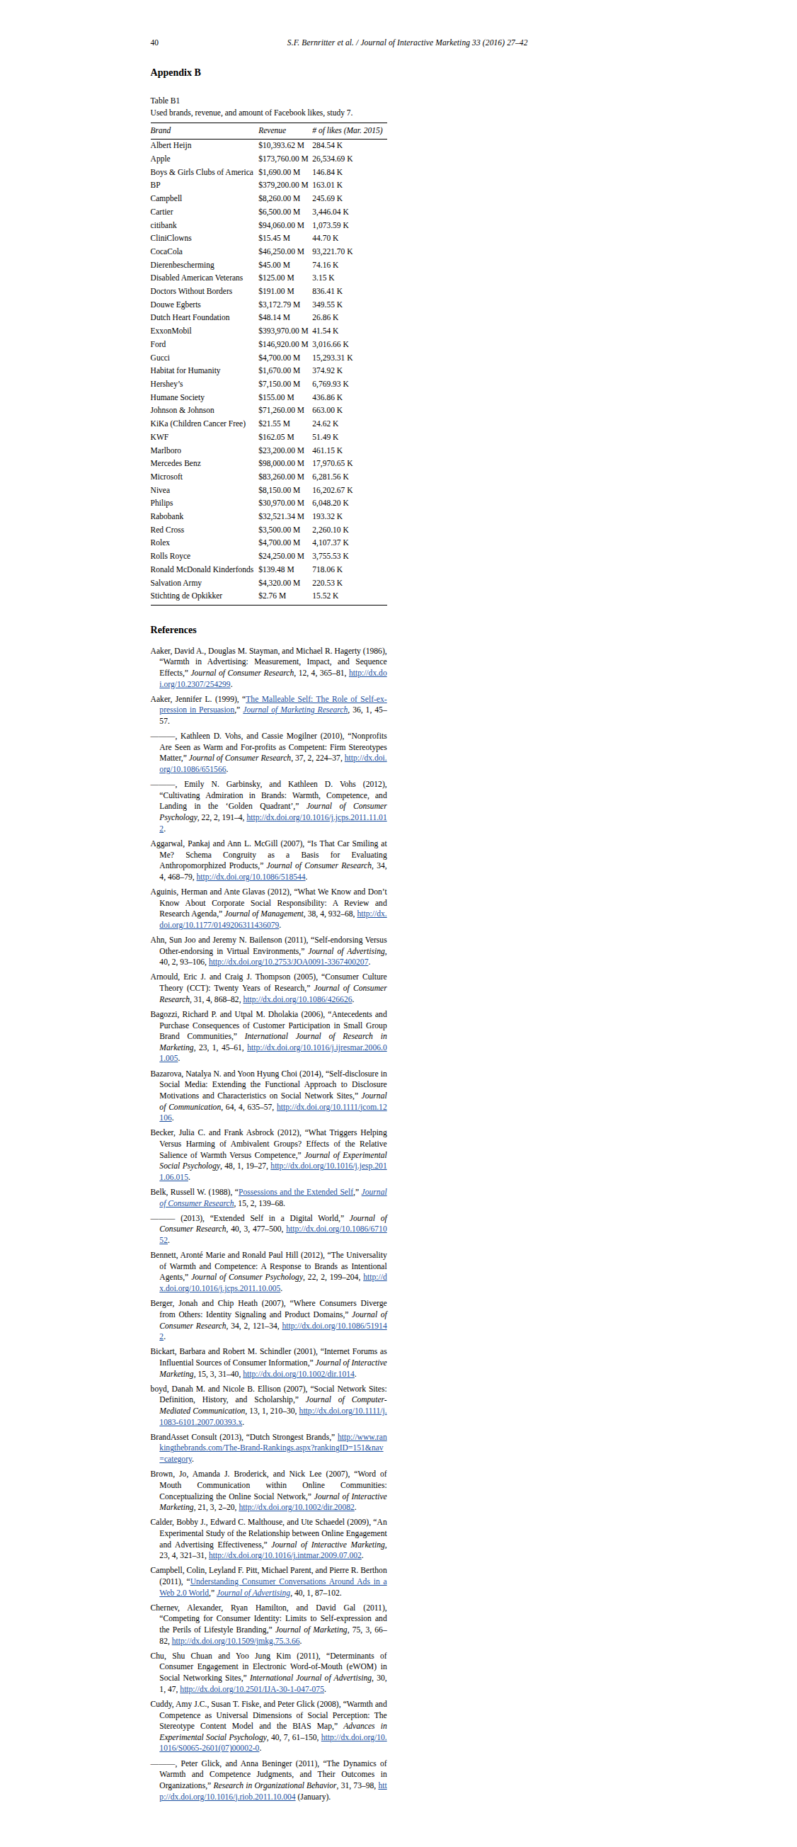40
S.F. Bernritter et al. / Journal of Interactive Marketing 33 (2016) 27–42
Appendix B
Table B1
Used brands, revenue, and amount of Facebook likes, study 7.
| Brand | Revenue | # of likes (Mar. 2015) |
| --- | --- | --- |
| Albert Heijn | $10,393.62 M | 284.54 K |
| Apple | $173,760.00 M | 26,534.69 K |
| Boys & Girls Clubs of America | $1,690.00 M | 146.84 K |
| BP | $379,200.00 M | 163.01 K |
| Campbell | $8,260.00 M | 245.69 K |
| Cartier | $6,500.00 M | 3,446.04 K |
| citibank | $94,060.00 M | 1,073.59 K |
| CliniClowns | $15.45 M | 44.70 K |
| CocaCola | $46,250.00 M | 93,221.70 K |
| Dierenbescherming | $45.00 M | 74.16 K |
| Disabled American Veterans | $125.00 M | 3.15 K |
| Doctors Without Borders | $191.00 M | 836.41 K |
| Douwe Egberts | $3,172.79 M | 349.55 K |
| Dutch Heart Foundation | $48.14 M | 26.86 K |
| ExxonMobil | $393,970.00 M | 41.54 K |
| Ford | $146,920.00 M | 3,016.66 K |
| Gucci | $4,700.00 M | 15,293.31 K |
| Habitat for Humanity | $1,670.00 M | 374.92 K |
| Hershey’s | $7,150.00 M | 6,769.93 K |
| Humane Society | $155.00 M | 436.86 K |
| Johnson & Johnson | $71,260.00 M | 663.00 K |
| KiKa (Children Cancer Free) | $21.55 M | 24.62 K |
| KWF | $162.05 M | 51.49 K |
| Marlboro | $23,200.00 M | 461.15 K |
| Mercedes Benz | $98,000.00 M | 17,970.65 K |
| Microsoft | $83,260.00 M | 6,281.56 K |
| Nivea | $8,150.00 M | 16,202.67 K |
| Philips | $30,970.00 M | 6,048.20 K |
| Rabobank | $32,521.34 M | 193.32 K |
| Red Cross | $3,500.00 M | 2,260.10 K |
| Rolex | $4,700.00 M | 4,107.37 K |
| Rolls Royce | $24,250.00 M | 3,755.53 K |
| Ronald McDonald Kinderfonds | $139.48 M | 718.06 K |
| Salvation Army | $4,320.00 M | 220.53 K |
| Stichting de Opkikker | $2.76 M | 15.52 K |
References
Aaker, David A., Douglas M. Stayman, and Michael R. Hagerty (1986), “Warmth in Advertising: Measurement, Impact, and Sequence Effects,” Journal of Consumer Research, 12, 4, 365–81, http://dx.doi.org/10.2307/254299.
Aaker, Jennifer L. (1999), “The Malleable Self: The Role of Self-expression in Persuasion,” Journal of Marketing Research, 36, 1, 45–57.
———, Kathleen D. Vohs, and Cassie Mogilner (2010), “Nonprofits Are Seen as Warm and For-profits as Competent: Firm Stereotypes Matter,” Journal of Consumer Research, 37, 2, 224–37, http://dx.doi.org/10.1086/651566.
———, Emily N. Garbinsky, and Kathleen D. Vohs (2012), “Cultivating Admiration in Brands: Warmth, Competence, and Landing in the ‘Golden Quadrant’,” Journal of Consumer Psychology, 22, 2, 191–4, http://dx.doi.org/10.1016/j.jcps.2011.11.012.
Aggarwal, Pankaj and Ann L. McGill (2007), “Is That Car Smiling at Me? Schema Congruity as a Basis for Evaluating Anthropomorphized Products,” Journal of Consumer Research, 34, 4, 468–79, http://dx.doi.org/10.1086/518544.
Aguinis, Herman and Ante Glavas (2012), “What We Know and Don’t Know About Corporate Social Responsibility: A Review and Research Agenda,” Journal of Management, 38, 4, 932–68, http://dx.doi.org/10.1177/0149206311436079.
Ahn, Sun Joo and Jeremy N. Bailenson (2011), “Self-endorsing Versus Other-endorsing in Virtual Environments,” Journal of Advertising, 40, 2, 93–106, http://dx.doi.org/10.2753/JOA0091-3367400207.
Arnould, Eric J. and Craig J. Thompson (2005), “Consumer Culture Theory (CCT): Twenty Years of Research,” Journal of Consumer Research, 31, 4, 868–82, http://dx.doi.org/10.1086/426626.
Bagozzi, Richard P. and Utpal M. Dholakia (2006), “Antecedents and Purchase Consequences of Customer Participation in Small Group Brand Communities,” International Journal of Research in Marketing, 23, 1, 45–61, http://dx.doi.org/10.1016/j.ijresmar.2006.01.005.
Bazarova, Natalya N. and Yoon Hyung Choi (2014), “Self-disclosure in Social Media: Extending the Functional Approach to Disclosure Motivations and Characteristics on Social Network Sites,” Journal of Communication, 64, 4, 635–57, http://dx.doi.org/10.1111/jcom.12106.
Becker, Julia C. and Frank Asbrock (2012), “What Triggers Helping Versus Harming of Ambivalent Groups? Effects of the Relative Salience of Warmth Versus Competence,” Journal of Experimental Social Psychology, 48, 1, 19–27, http://dx.doi.org/10.1016/j.jesp.2011.06.015.
Belk, Russell W. (1988), “Possessions and the Extended Self,” Journal of Consumer Research, 15, 2, 139–68.
——— (2013), “Extended Self in a Digital World,” Journal of Consumer Research, 40, 3, 477–500, http://dx.doi.org/10.1086/671052.
Bennett, Aronté Marie and Ronald Paul Hill (2012), “The Universality of Warmth and Competence: A Response to Brands as Intentional Agents,” Journal of Consumer Psychology, 22, 2, 199–204, http://dx.doi.org/10.1016/j.jcps.2011.10.005.
Berger, Jonah and Chip Heath (2007), “Where Consumers Diverge from Others: Identity Signaling and Product Domains,” Journal of Consumer Research, 34, 2, 121–34, http://dx.doi.org/10.1086/519142.
Bickart, Barbara and Robert M. Schindler (2001), “Internet Forums as Influential Sources of Consumer Information,” Journal of Interactive Marketing, 15, 3, 31–40, http://dx.doi.org/10.1002/dir.1014.
boyd, Danah M. and Nicole B. Ellison (2007), “Social Network Sites: Definition, History, and Scholarship,” Journal of Computer-Mediated Communication, 13, 1, 210–30, http://dx.doi.org/10.1111/j.1083-6101.2007.00393.x.
BrandAsset Consult (2013), “Dutch Strongest Brands,” http://www.rankingthebrands.com/The-Brand-Rankings.aspx?rankingID=151&nav=category.
Brown, Jo, Amanda J. Broderick, and Nick Lee (2007), “Word of Mouth Communication within Online Communities: Conceptualizing the Online Social Network,” Journal of Interactive Marketing, 21, 3, 2–20, http://dx.doi.org/10.1002/dir.20082.
Calder, Bobby J., Edward C. Malthouse, and Ute Schaedel (2009), “An Experimental Study of the Relationship between Online Engagement and Advertising Effectiveness,” Journal of Interactive Marketing, 23, 4, 321–31, http://dx.doi.org/10.1016/j.intmar.2009.07.002.
Campbell, Colin, Leyland F. Pitt, Michael Parent, and Pierre R. Berthon (2011), “Understanding Consumer Conversations Around Ads in a Web 2.0 World,” Journal of Advertising, 40, 1, 87–102.
Chernev, Alexander, Ryan Hamilton, and David Gal (2011), “Competing for Consumer Identity: Limits to Self-expression and the Perils of Lifestyle Branding,” Journal of Marketing, 75, 3, 66–82, http://dx.doi.org/10.1509/jmkg.75.3.66.
Chu, Shu Chuan and Yoo Jung Kim (2011), “Determinants of Consumer Engagement in Electronic Word-of-Mouth (eWOM) in Social Networking Sites,” International Journal of Advertising, 30, 1, 47, http://dx.doi.org/10.2501/IJA-30-1-047-075.
Cuddy, Amy J.C., Susan T. Fiske, and Peter Glick (2008), “Warmth and Competence as Universal Dimensions of Social Perception: The Stereotype Content Model and the BIAS Map,” Advances in Experimental Social Psychology, 40, 7, 61–150, http://dx.doi.org/10.1016/S0065-2601(07)00002-0.
———, Peter Glick, and Anna Beninger (2011), “The Dynamics of Warmth and Competence Judgments, and Their Outcomes in Organizations,” Research in Organizational Behavior, 31, 73–98, http://dx.doi.org/10.1016/j.riob.2011.10.004 (January).